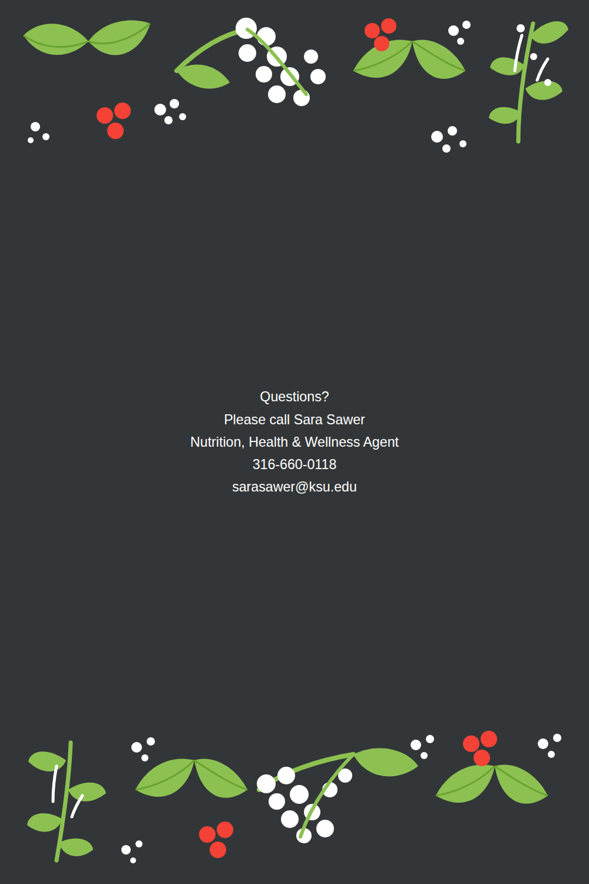Questions?
Please call Sara Sawer
Nutrition, Health & Wellness Agent
316-660-0118
sarasawer@ksu.edu